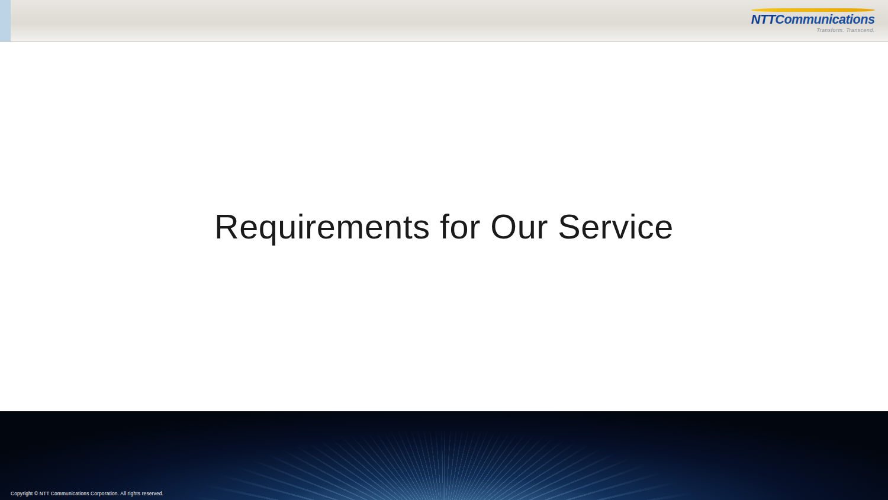NTT Communications
Transform. Transcend.
Requirements for Our Service
Copyright © NTT Communications Corporation. All rights reserved.